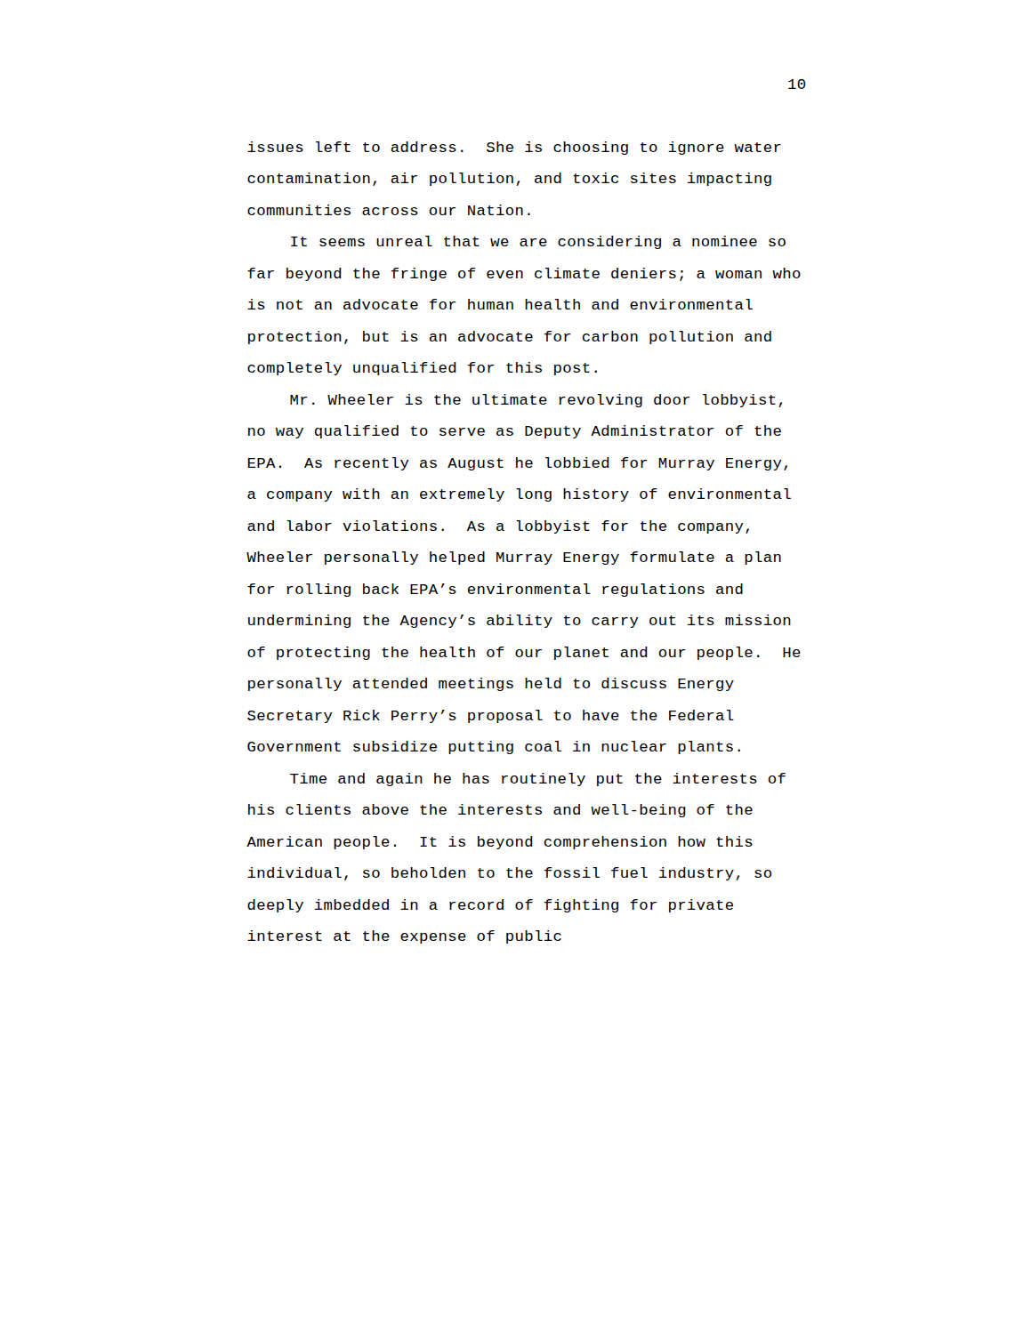10
issues left to address. She is choosing to ignore water contamination, air pollution, and toxic sites impacting communities across our Nation.
It seems unreal that we are considering a nominee so far beyond the fringe of even climate deniers; a woman who is not an advocate for human health and environmental protection, but is an advocate for carbon pollution and completely unqualified for this post.
Mr. Wheeler is the ultimate revolving door lobbyist, no way qualified to serve as Deputy Administrator of the EPA. As recently as August he lobbied for Murray Energy, a company with an extremely long history of environmental and labor violations. As a lobbyist for the company, Wheeler personally helped Murray Energy formulate a plan for rolling back EPA’s environmental regulations and undermining the Agency’s ability to carry out its mission of protecting the health of our planet and our people. He personally attended meetings held to discuss Energy Secretary Rick Perry’s proposal to have the Federal Government subsidize putting coal in nuclear plants.
Time and again he has routinely put the interests of his clients above the interests and well-being of the American people. It is beyond comprehension how this individual, so beholden to the fossil fuel industry, so deeply imbedded in a record of fighting for private interest at the expense of public